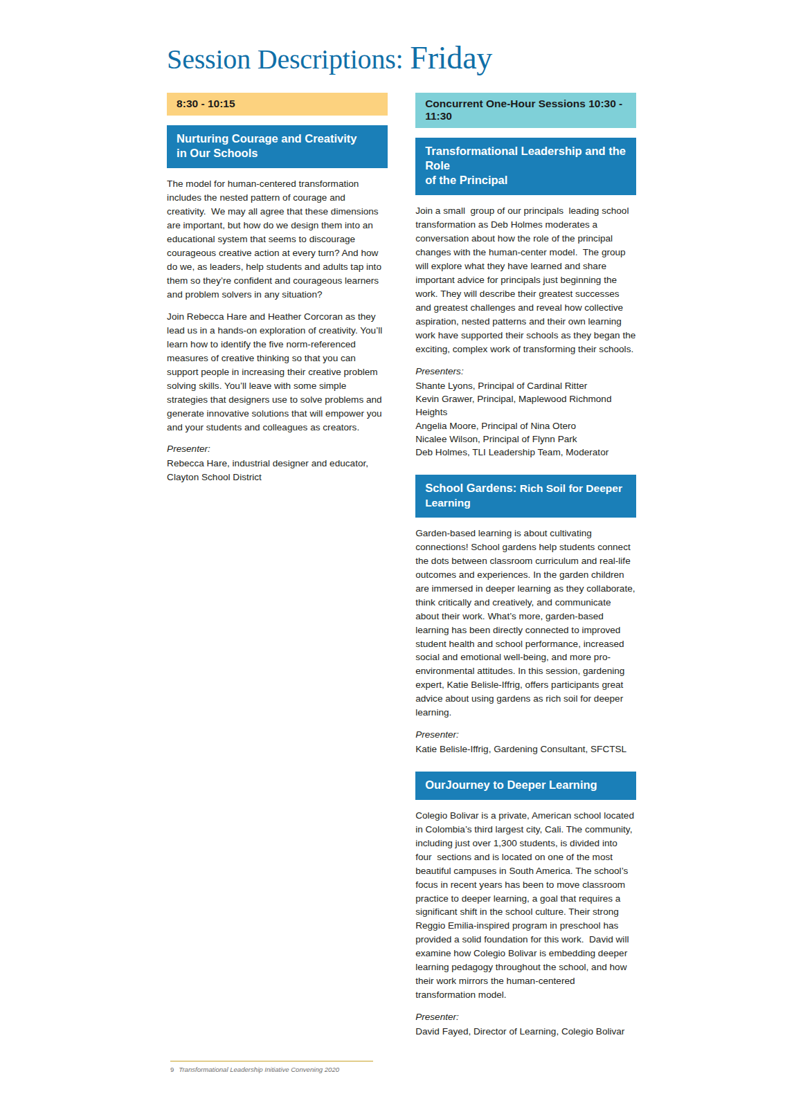Session Descriptions: Friday
8:30 - 10:15
Nurturing Courage and Creativity
in Our Schools
The model for human-centered transformation includes the nested pattern of courage and creativity. We may all agree that these dimensions are important, but how do we design them into an educational system that seems to discourage courageous creative action at every turn? And how do we, as leaders, help students and adults tap into them so they’re confident and courageous learners and problem solvers in any situation?
Join Rebecca Hare and Heather Corcoran as they lead us in a hands-on exploration of creativity. You’ll learn how to identify the five norm-referenced measures of creative thinking so that you can support people in increasing their creative problem solving skills. You’ll leave with some simple strategies that designers use to solve problems and generate innovative solutions that will empower you and your students and colleagues as creators.
Presenter:
Rebecca Hare, industrial designer and educator, Clayton School District
Concurrent One-Hour Sessions 10:30 - 11:30
Transformational Leadership and the Role
of the Principal
Join a small group of our principals leading school transformation as Deb Holmes moderates a conversation about how the role of the principal changes with the human-center model. The group will explore what they have learned and share important advice for principals just beginning the work. They will describe their greatest successes and greatest challenges and reveal how collective aspiration, nested patterns and their own learning work have supported their schools as they began the exciting, complex work of transforming their schools.
Presenters:
Shante Lyons, Principal of Cardinal Ritter
Kevin Grawer, Principal, Maplewood Richmond Heights
Angelia Moore, Principal of Nina Otero
Nicalee Wilson, Principal of Flynn Park
Deb Holmes, TLI Leadership Team, Moderator
School Gardens: Rich Soil for Deeper Learning
Garden-based learning is about cultivating connections! School gardens help students connect the dots between classroom curriculum and real-life outcomes and experiences. In the garden children are immersed in deeper learning as they collaborate, think critically and creatively, and communicate about their work. What’s more, garden-based learning has been directly connected to improved student health and school performance, increased social and emotional well-being, and more pro-environmental attitudes. In this session, gardening expert, Katie Belisle-Iffrig, offers participants great advice about using gardens as rich soil for deeper learning.
Presenter:
Katie Belisle-Iffrig, Gardening Consultant, SFCTSL
OurJourney to Deeper Learning
Colegio Bolivar is a private, American school located in Colombia’s third largest city, Cali. The community, including just over 1,300 students, is divided into four sections and is located on one of the most beautiful campuses in South America. The school’s focus in recent years has been to move classroom practice to deeper learning, a goal that requires a significant shift in the school culture. Their strong Reggio Emilia-inspired program in preschool has provided a solid foundation for this work. David will examine how Colegio Bolivar is embedding deeper learning pedagogy throughout the school, and how their work mirrors the human-centered transformation model.
Presenter:
David Fayed, Director of Learning, Colegio Bolivar
9 Transformational Leadership Initiative Convening 2020